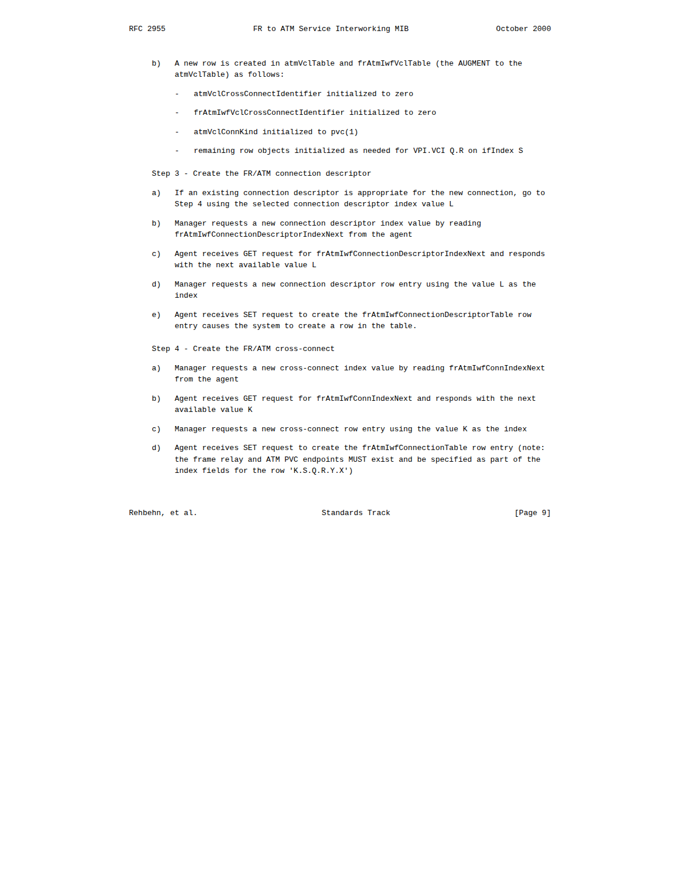RFC 2955 FR to ATM Service Interworking MIB October 2000
b) A new row is created in atmVclTable and frAtmIwfVclTable (the AUGMENT to the atmVclTable) as follows:
-atmVclCrossConnectIdentifier initialized to zero
-frAtmIwfVclCrossConnectIdentifier initialized to zero
-atmVclConnKind initialized to pvc(1)
-remaining row objects initialized as needed for VPI.VCI Q.R on ifIndex S
Step 3 - Create the FR/ATM connection descriptor
a) If an existing connection descriptor is appropriate for the new connection, go to Step 4 using the selected connection descriptor index value L
b) Manager requests a new connection descriptor index value by reading frAtmIwfConnectionDescriptorIndexNext from the agent
c) Agent receives GET request for frAtmIwfConnectionDescriptorIndexNext and responds with the next available value L
d) Manager requests a new connection descriptor row entry using the value L as the index
e) Agent receives SET request to create the frAtmIwfConnectionDescriptorTable row entry causes the system to create a row in the table.
Step 4 - Create the FR/ATM cross-connect
a) Manager requests a new cross-connect index value by reading frAtmIwfConnIndexNext from the agent
b) Agent receives GET request for frAtmIwfConnIndexNext and responds with the next available value K
c) Manager requests a new cross-connect row entry using the value K as the index
d) Agent receives SET request to create the frAtmIwfConnectionTable row entry (note: the frame relay and ATM PVC endpoints MUST exist and be specified as part of the index fields for the row 'K.S.Q.R.Y.X')
Rehbehn, et al. Standards Track [Page 9]